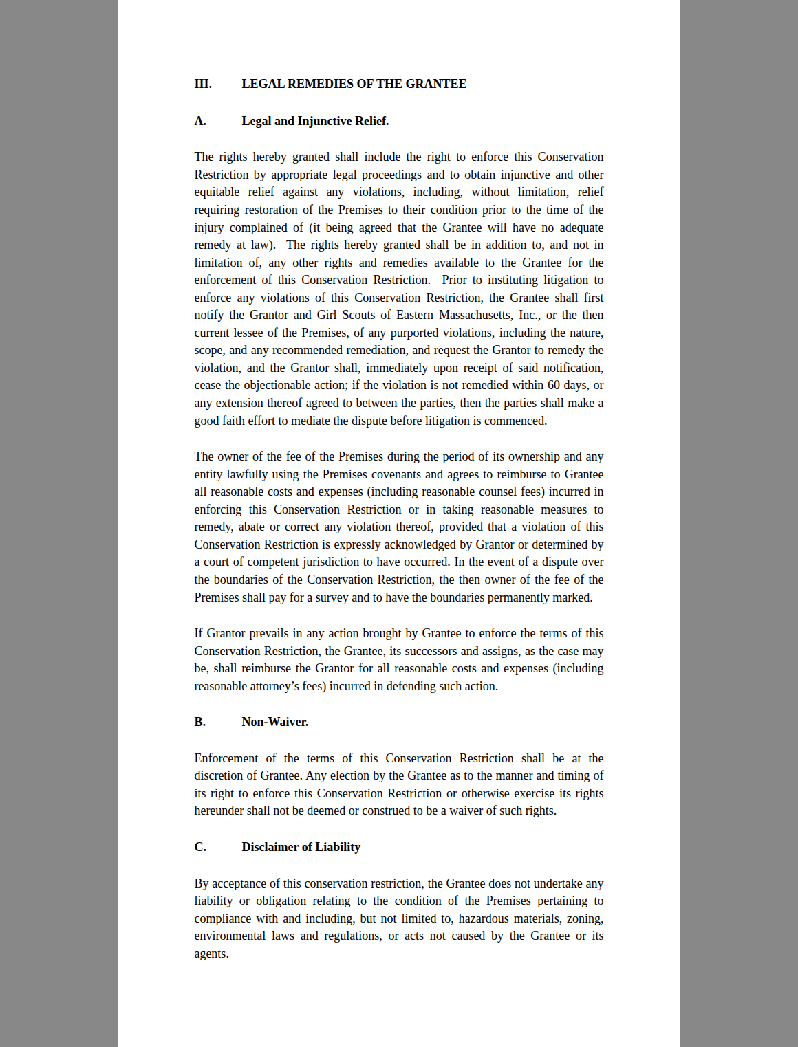III. LEGAL REMEDIES OF THE GRANTEE
A. Legal and Injunctive Relief.
The rights hereby granted shall include the right to enforce this Conservation Restriction by appropriate legal proceedings and to obtain injunctive and other equitable relief against any violations, including, without limitation, relief requiring restoration of the Premises to their condition prior to the time of the injury complained of (it being agreed that the Grantee will have no adequate remedy at law). The rights hereby granted shall be in addition to, and not in limitation of, any other rights and remedies available to the Grantee for the enforcement of this Conservation Restriction. Prior to instituting litigation to enforce any violations of this Conservation Restriction, the Grantee shall first notify the Grantor and Girl Scouts of Eastern Massachusetts, Inc., or the then current lessee of the Premises, of any purported violations, including the nature, scope, and any recommended remediation, and request the Grantor to remedy the violation, and the Grantor shall, immediately upon receipt of said notification, cease the objectionable action; if the violation is not remedied within 60 days, or any extension thereof agreed to between the parties, then the parties shall make a good faith effort to mediate the dispute before litigation is commenced.
The owner of the fee of the Premises during the period of its ownership and any entity lawfully using the Premises covenants and agrees to reimburse to Grantee all reasonable costs and expenses (including reasonable counsel fees) incurred in enforcing this Conservation Restriction or in taking reasonable measures to remedy, abate or correct any violation thereof, provided that a violation of this Conservation Restriction is expressly acknowledged by Grantor or determined by a court of competent jurisdiction to have occurred. In the event of a dispute over the boundaries of the Conservation Restriction, the then owner of the fee of the Premises shall pay for a survey and to have the boundaries permanently marked.
If Grantor prevails in any action brought by Grantee to enforce the terms of this Conservation Restriction, the Grantee, its successors and assigns, as the case may be, shall reimburse the Grantor for all reasonable costs and expenses (including reasonable attorney’s fees) incurred in defending such action.
B. Non-Waiver.
Enforcement of the terms of this Conservation Restriction shall be at the discretion of Grantee. Any election by the Grantee as to the manner and timing of its right to enforce this Conservation Restriction or otherwise exercise its rights hereunder shall not be deemed or construed to be a waiver of such rights.
C. Disclaimer of Liability
By acceptance of this conservation restriction, the Grantee does not undertake any liability or obligation relating to the condition of the Premises pertaining to compliance with and including, but not limited to, hazardous materials, zoning, environmental laws and regulations, or acts not caused by the Grantee or its agents.